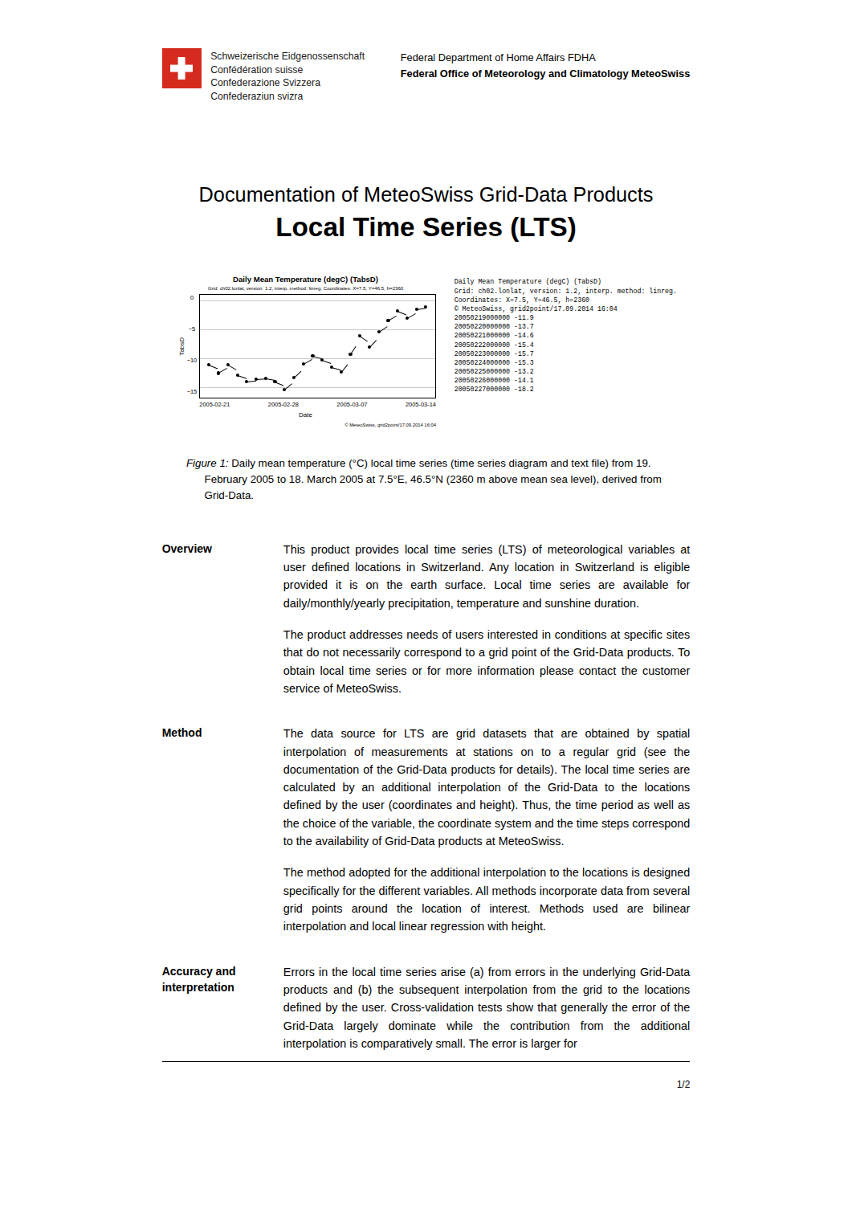Schweizerische Eidgenossenschaft
Confédération suisse
Confederazione Svizzera
Confederaziun svizra
Federal Department of Home Affairs FDHA
Federal Office of Meteorology and Climatology MeteoSwiss
Documentation of MeteoSwiss Grid-Data Products Local Time Series (LTS)
Daily Mean Temperature (degC) (TabsD)
Grid: ch02.lonlat, version: 1.2, interp. method: linreg. Coordinates: X=7.5, Y=46.5, h=2360
TabsD
0 −5 −10 −15
2005-02-21 2005-02-28 2005-03-07 2005-03-14
Date
© MeteoSwiss, grid2point/17.09.2014 16:04
Daily Mean Temperature (degC) (TabsD) Grid: ch02.lonlat, version: 1.2, interp. method: linreg. Coordinates: X=7.5, Y=46.5, h=2360 © MeteoSwiss, grid2point/17.09.2014 16:04 20050219000000 -11.9 20050220000000 -13.7 20050221000000 -14.6 20050222000000 -15.4 20050223000000 -15.7 20050224000000 -15.3 20050225000000 -13.2 20050226000000 -14.1 20050227000000 -18.2
Figure 1: Daily mean temperature (°C) local time series (time series diagram and text file) from 19. February 2005 to 18. March 2005 at 7.5°E, 46.5°N (2360 m above mean sea level), derived from Grid-Data.
Overview
This product provides local time series (LTS) of meteorological variables at user defined locations in Switzerland. Any location in Switzerland is eligible provided it is on the earth surface. Local time series are available for daily/monthly/yearly precipitation, temperature and sunshine duration.
The product addresses needs of users interested in conditions at specific sites that do not necessarily correspond to a grid point of the Grid-Data products. To obtain local time series or for more information please contact the customer service of MeteoSwiss.
Method
The data source for LTS are grid datasets that are obtained by spatial interpolation of measurements at stations on to a regular grid (see the documentation of the Grid-Data products for details). The local time series are calculated by an additional interpolation of the Grid-Data to the locations defined by the user (coordinates and height). Thus, the time period as well as the choice of the variable, the coordinate system and the time steps correspond to the availability of Grid-Data products at MeteoSwiss.
The method adopted for the additional interpolation to the locations is designed specifically for the different variables. All methods incorporate data from several grid points around the location of interest. Methods used are bilinear interpolation and local linear regression with height.
Accuracy and interpretation
Errors in the local time series arise (a) from errors in the underlying Grid-Data products and (b) the subsequent interpolation from the grid to the locations defined by the user. Cross-validation tests show that generally the error of the Grid-Data largely dominate while the contribution from the additional interpolation is comparatively small. The error is larger for
1/2